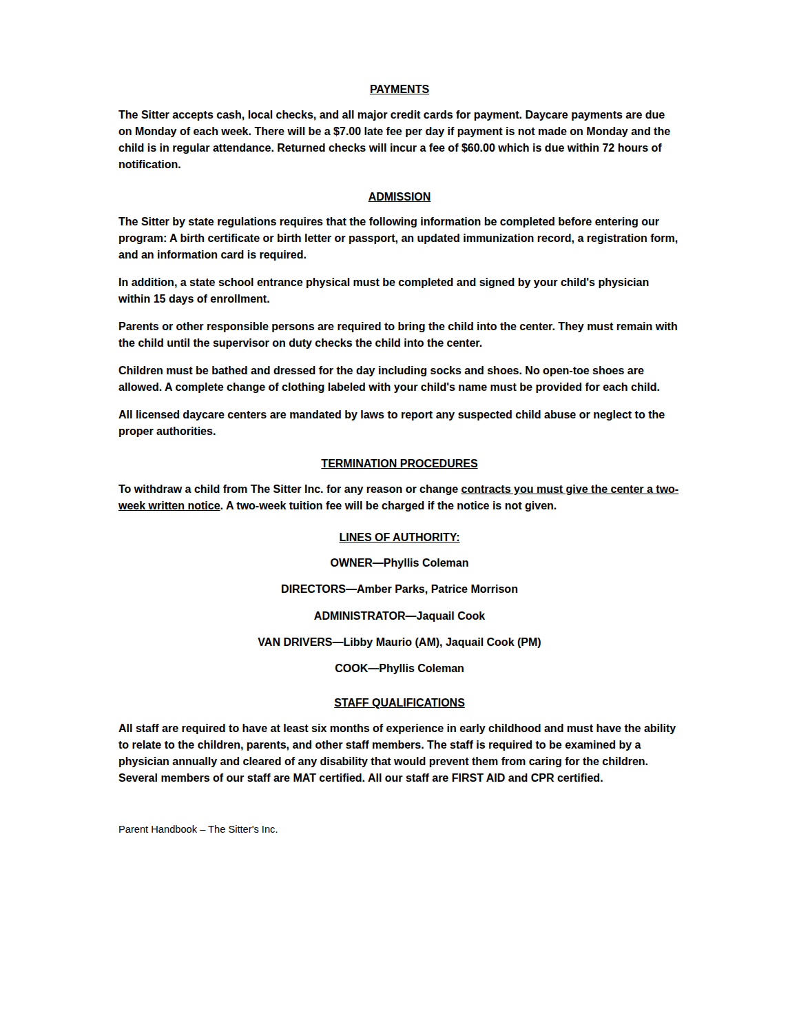PAYMENTS
The Sitter accepts cash, local checks, and all major credit cards for payment. Daycare payments are due on Monday of each week. There will be a $7.00 late fee per day if payment is not made on Monday and the child is in regular attendance. Returned checks will incur a fee of $60.00 which is due within 72 hours of notification.
ADMISSION
The Sitter by state regulations requires that the following information be completed before entering our program: A birth certificate or birth letter or passport, an updated immunization record, a registration form, and an information card is required.
In addition, a state school entrance physical must be completed and signed by your child's physician within 15 days of enrollment.
Parents or other responsible persons are required to bring the child into the center. They must remain with the child until the supervisor on duty checks the child into the center.
Children must be bathed and dressed for the day including socks and shoes. No open-toe shoes are allowed. A complete change of clothing labeled with your child's name must be provided for each child.
All licensed daycare centers are mandated by laws to report any suspected child abuse or neglect to the proper authorities.
TERMINATION PROCEDURES
To withdraw a child from The Sitter Inc. for any reason or change contracts you must give the center a two-week written notice. A two-week tuition fee will be charged if the notice is not given.
LINES OF AUTHORITY:
OWNER—Phyllis Coleman
DIRECTORS—Amber Parks, Patrice Morrison
ADMINISTRATOR—Jaquail Cook
VAN DRIVERS—Libby Maurio (AM), Jaquail Cook (PM)
COOK—Phyllis Coleman
STAFF QUALIFICATIONS
All staff are required to have at least six months of experience in early childhood and must have the ability to relate to the children, parents, and other staff members. The staff is required to be examined by a physician annually and cleared of any disability that would prevent them from caring for the children. Several members of our staff are MAT certified. All our staff are FIRST AID and CPR certified.
Parent Handbook – The Sitter's Inc.